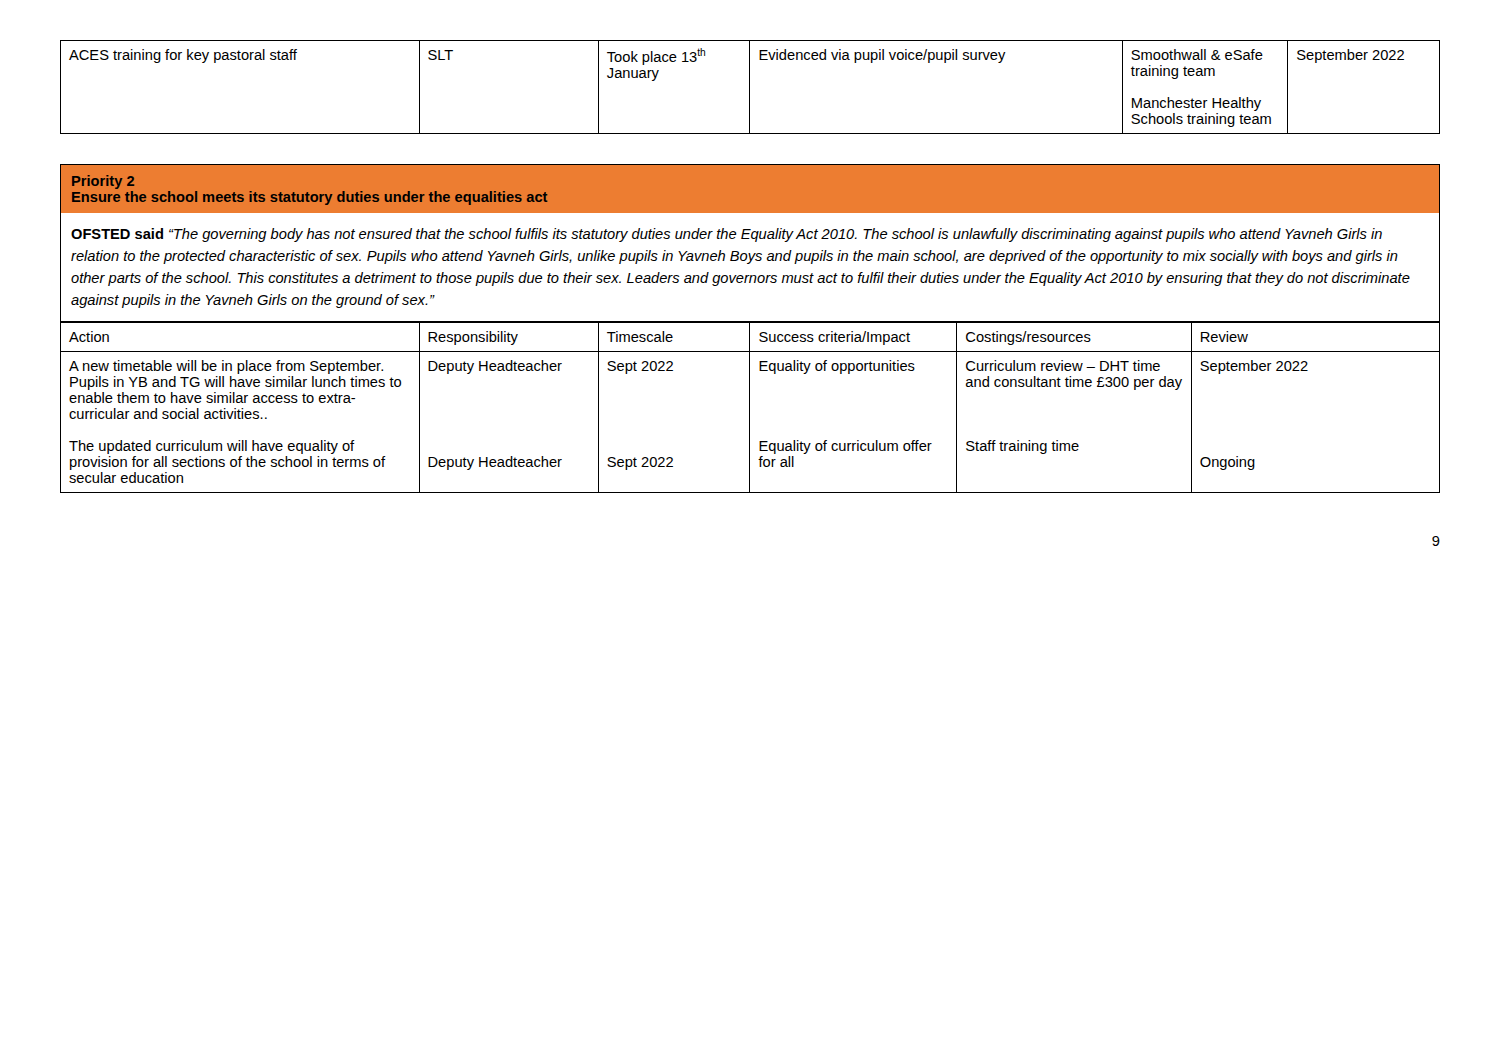| ACES training for key pastoral staff | SLT | Took place 13 th January | Evidenced via pupil voice/pupil survey | Smoothwall & eSafe training team Manchester Healthy Schools training team | September 2022 |
Priority 2 Ensure the school meets its statutory duties under the equalities act
OFSTED said “The governing body has not ensured that the school fulfils its statutory duties under the Equality Act 2010. The school is unlawfully discriminating against pupils who attend Yavneh Girls in relation to the protected characteristic of sex. Pupils who attend Yavneh Girls, unlike pupils in Yavneh Boys and pupils in the main school, are deprived of the opportunity to mix socially with boys and girls in other parts of the school. This constitutes a detriment to those pupils due to their sex. Leaders and governors must act to fulfil their duties under the Equality Act 2010 by ensuring that they do not discriminate against pupils in the Yavneh Girls on the ground of sex.”
| Action | Responsibility | Timescale | Success criteria/Impact | Costings/resources | Review |
| --- | --- | --- | --- | --- | --- |
| A new timetable will be in place from September. Pupils in YB and TG will have similar lunch times to enable them to have similar access to extra-curricular and social activities.. The updated curriculum will have equality of provision for all sections of the school in terms of secular education | Deputy Headteacher Deputy Headteacher | Sept 2022 Sept 2022 | Equality of opportunities Equality of curriculum offer for all | Curriculum review – DHT time and consultant time £300 per day Staff training time | September 2022 Ongoing |
9